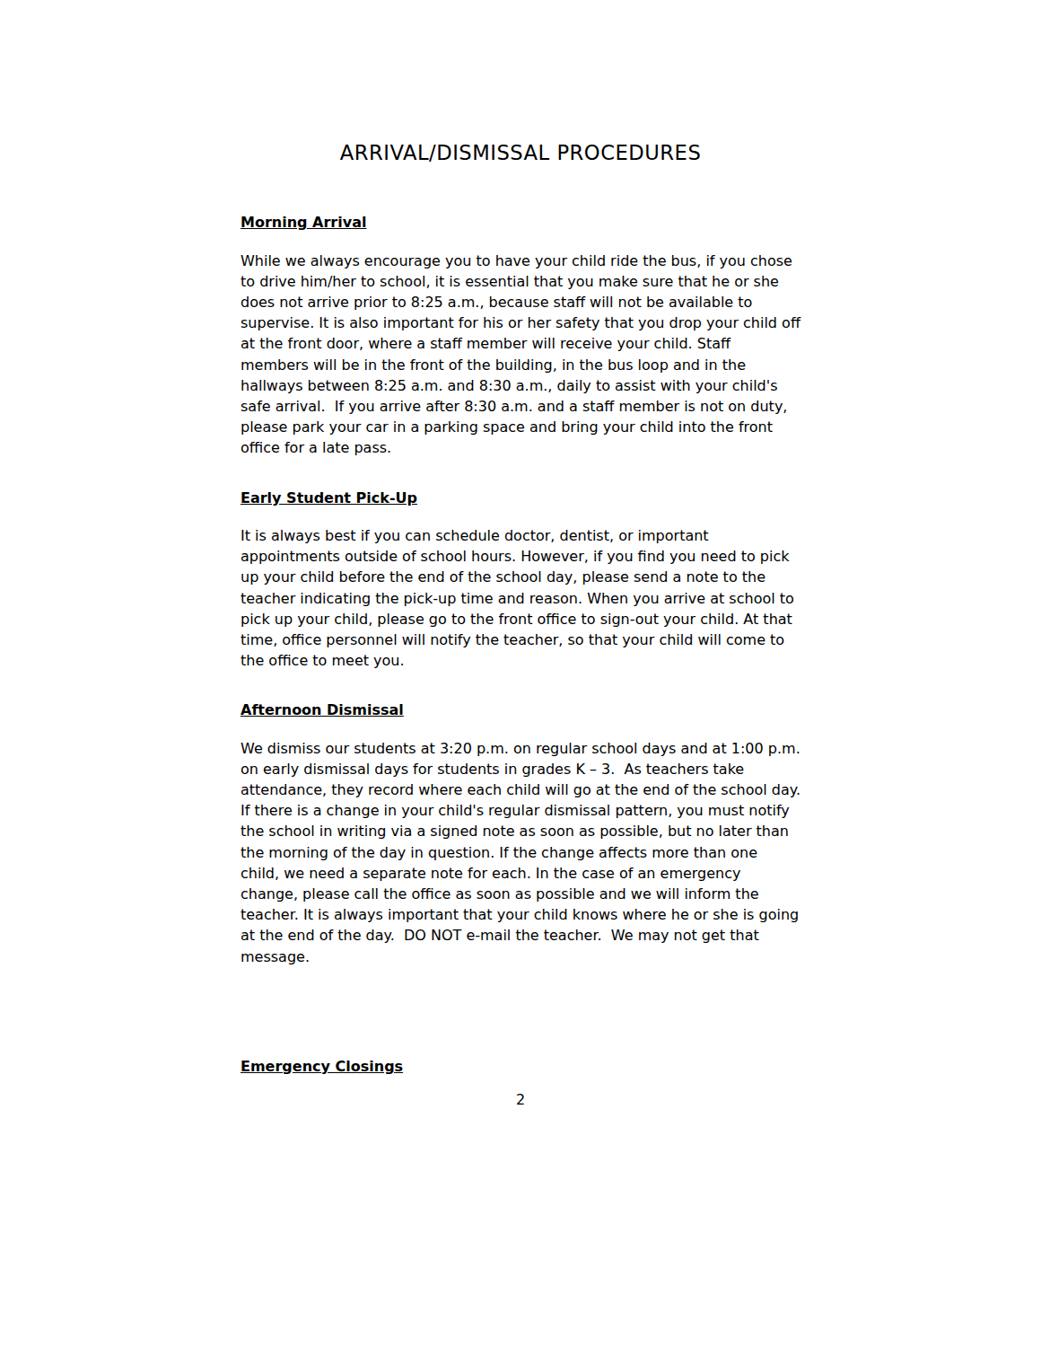ARRIVAL/DISMISSAL PROCEDURES
Morning Arrival
While we always encourage you to have your child ride the bus, if you chose to drive him/her to school, it is essential that you make sure that he or she does not arrive prior to 8:25 a.m., because staff will not be available to supervise. It is also important for his or her safety that you drop your child off at the front door, where a staff member will receive your child. Staff members will be in the front of the building, in the bus loop and in the hallways between 8:25 a.m. and 8:30 a.m., daily to assist with your child's safe arrival. If you arrive after 8:30 a.m. and a staff member is not on duty, please park your car in a parking space and bring your child into the front office for a late pass.
Early Student Pick-Up
It is always best if you can schedule doctor, dentist, or important appointments outside of school hours. However, if you find you need to pick up your child before the end of the school day, please send a note to the teacher indicating the pick-up time and reason. When you arrive at school to pick up your child, please go to the front office to sign-out your child. At that time, office personnel will notify the teacher, so that your child will come to the office to meet you.
Afternoon Dismissal
We dismiss our students at 3:20 p.m. on regular school days and at 1:00 p.m. on early dismissal days for students in grades K – 3. As teachers take attendance, they record where each child will go at the end of the school day. If there is a change in your child's regular dismissal pattern, you must notify the school in writing via a signed note as soon as possible, but no later than the morning of the day in question. If the change affects more than one child, we need a separate note for each. In the case of an emergency change, please call the office as soon as possible and we will inform the teacher. It is always important that your child knows where he or she is going at the end of the day. DO NOT e-mail the teacher. We may not get that message.
Emergency Closings
2